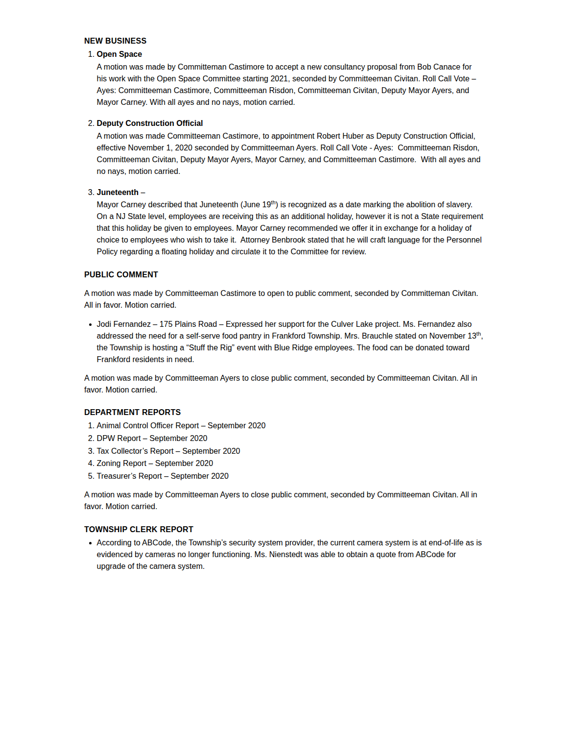NEW BUSINESS
Open Space
A motion was made by Committeman Castimore to accept a new consultancy proposal from Bob Canace for his work with the Open Space Committee starting 2021, seconded by Committeeman Civitan. Roll Call Vote – Ayes: Committeeman Castimore, Committeeman Risdon, Committeeman Civitan, Deputy Mayor Ayers, and Mayor Carney. With all ayes and no nays, motion carried.
Deputy Construction Official
A motion was made Committeeman Castimore, to appointment Robert Huber as Deputy Construction Official, effective November 1, 2020 seconded by Committeeman Ayers. Roll Call Vote - Ayes: Committeeman Risdon, Committeeman Civitan, Deputy Mayor Ayers, Mayor Carney, and Committeeman Castimore. With all ayes and no nays, motion carried.
Juneteenth –
Mayor Carney described that Juneteenth (June 19th) is recognized as a date marking the abolition of slavery. On a NJ State level, employees are receiving this as an additional holiday, however it is not a State requirement that this holiday be given to employees. Mayor Carney recommended we offer it in exchange for a holiday of choice to employees who wish to take it. Attorney Benbrook stated that he will craft language for the Personnel Policy regarding a floating holiday and circulate it to the Committee for review.
PUBLIC COMMENT
A motion was made by Committeeman Castimore to open to public comment, seconded by Committeman Civitan. All in favor. Motion carried.
Jodi Fernandez – 175 Plains Road – Expressed her support for the Culver Lake project. Ms. Fernandez also addressed the need for a self-serve food pantry in Frankford Township. Mrs. Brauchle stated on November 13th, the Township is hosting a “Stuff the Rig” event with Blue Ridge employees. The food can be donated toward Frankford residents in need.
A motion was made by Committeeman Ayers to close public comment, seconded by Committeeman Civitan. All in favor. Motion carried.
DEPARTMENT REPORTS
Animal Control Officer Report – September 2020
DPW Report – September 2020
Tax Collector’s Report – September 2020
Zoning Report – September 2020
Treasurer’s Report – September 2020
A motion was made by Committeeman Ayers to close public comment, seconded by Committeeman Civitan. All in favor. Motion carried.
TOWNSHIP CLERK REPORT
According to ABCode, the Township’s security system provider, the current camera system is at end-of-life as is evidenced by cameras no longer functioning. Ms. Nienstedt was able to obtain a quote from ABCode for upgrade of the camera system.